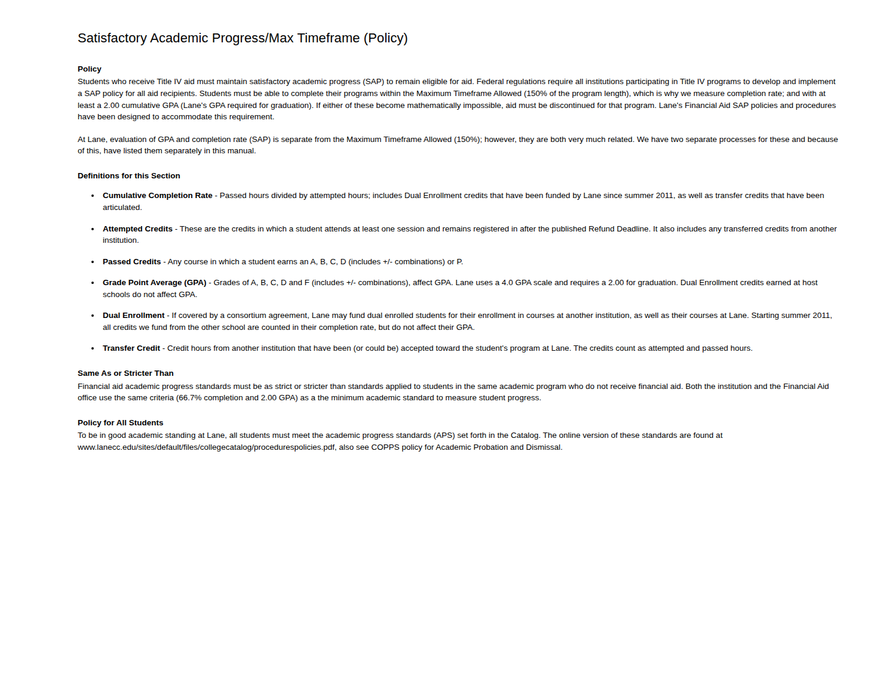Satisfactory Academic Progress/Max Timeframe (Policy)
Policy
Students who receive Title IV aid must maintain satisfactory academic progress (SAP) to remain eligible for aid. Federal regulations require all institutions participating in Title IV programs to develop and implement a SAP policy for all aid recipients. Students must be able to complete their programs within the Maximum Timeframe Allowed (150% of the program length), which is why we measure completion rate; and with at least a 2.00 cumulative GPA (Lane's GPA required for graduation). If either of these become mathematically impossible, aid must be discontinued for that program. Lane's Financial Aid SAP policies and procedures have been designed to accommodate this requirement.
At Lane, evaluation of GPA and completion rate (SAP) is separate from the Maximum Timeframe Allowed (150%); however, they are both very much related. We have two separate processes for these and because of this, have listed them separately in this manual.
Definitions for this Section
Cumulative Completion Rate - Passed hours divided by attempted hours; includes Dual Enrollment credits that have been funded by Lane since summer 2011, as well as transfer credits that have been articulated.
Attempted Credits - These are the credits in which a student attends at least one session and remains registered in after the published Refund Deadline. It also includes any transferred credits from another institution.
Passed Credits - Any course in which a student earns an A, B, C, D (includes +/- combinations) or P.
Grade Point Average (GPA) - Grades of A, B, C, D and F (includes +/- combinations), affect GPA. Lane uses a 4.0 GPA scale and requires a 2.00 for graduation. Dual Enrollment credits earned at host schools do not affect GPA.
Dual Enrollment - If covered by a consortium agreement, Lane may fund dual enrolled students for their enrollment in courses at another institution, as well as their courses at Lane. Starting summer 2011, all credits we fund from the other school are counted in their completion rate, but do not affect their GPA.
Transfer Credit - Credit hours from another institution that have been (or could be) accepted toward the student's program at Lane. The credits count as attempted and passed hours.
Same As or Stricter Than
Financial aid academic progress standards must be as strict or stricter than standards applied to students in the same academic program who do not receive financial aid. Both the institution and the Financial Aid office use the same criteria (66.7% completion and 2.00 GPA) as a the minimum academic standard to measure student progress.
Policy for All Students
To be in good academic standing at Lane, all students must meet the academic progress standards (APS) set forth in the Catalog. The online version of these standards are found at www.lanecc.edu/sites/default/files/collegecatalog/procedurespolicies.pdf, also see COPPS policy for Academic Probation and Dismissal.